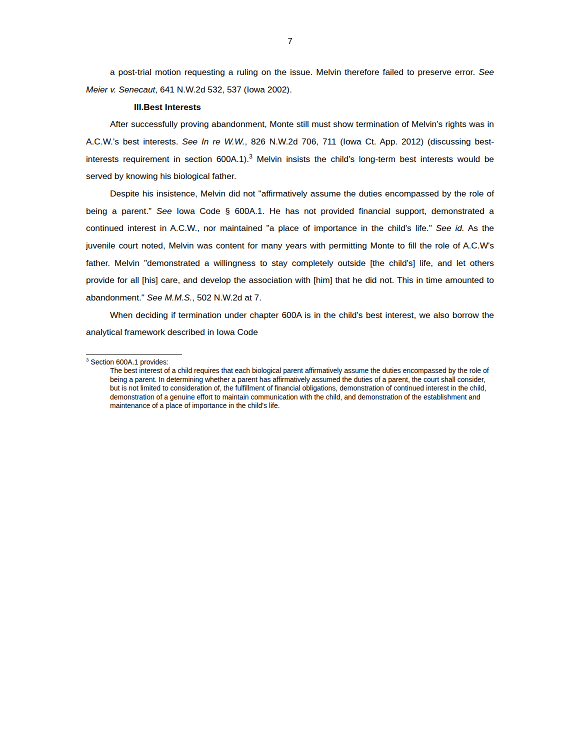7
a post-trial motion requesting a ruling on the issue. Melvin therefore failed to preserve error. See Meier v. Senecaut, 641 N.W.2d 532, 537 (Iowa 2002).
III. Best Interests
After successfully proving abandonment, Monte still must show termination of Melvin's rights was in A.C.W.'s best interests. See In re W.W., 826 N.W.2d 706, 711 (Iowa Ct. App. 2012) (discussing best-interests requirement in section 600A.1).3 Melvin insists the child's long-term best interests would be served by knowing his biological father.
Despite his insistence, Melvin did not "affirmatively assume the duties encompassed by the role of being a parent." See Iowa Code § 600A.1. He has not provided financial support, demonstrated a continued interest in A.C.W., nor maintained "a place of importance in the child's life." See id. As the juvenile court noted, Melvin was content for many years with permitting Monte to fill the role of A.C.W's father. Melvin "demonstrated a willingness to stay completely outside [the child's] life, and let others provide for all [his] care, and develop the association with [him] that he did not. This in time amounted to abandonment." See M.M.S., 502 N.W.2d at 7.
When deciding if termination under chapter 600A is in the child's best interest, we also borrow the analytical framework described in Iowa Code
3 Section 600A.1 provides:
The best interest of a child requires that each biological parent affirmatively assume the duties encompassed by the role of being a parent. In determining whether a parent has affirmatively assumed the duties of a parent, the court shall consider, but is not limited to consideration of, the fulfillment of financial obligations, demonstration of continued interest in the child, demonstration of a genuine effort to maintain communication with the child, and demonstration of the establishment and maintenance of a place of importance in the child's life.